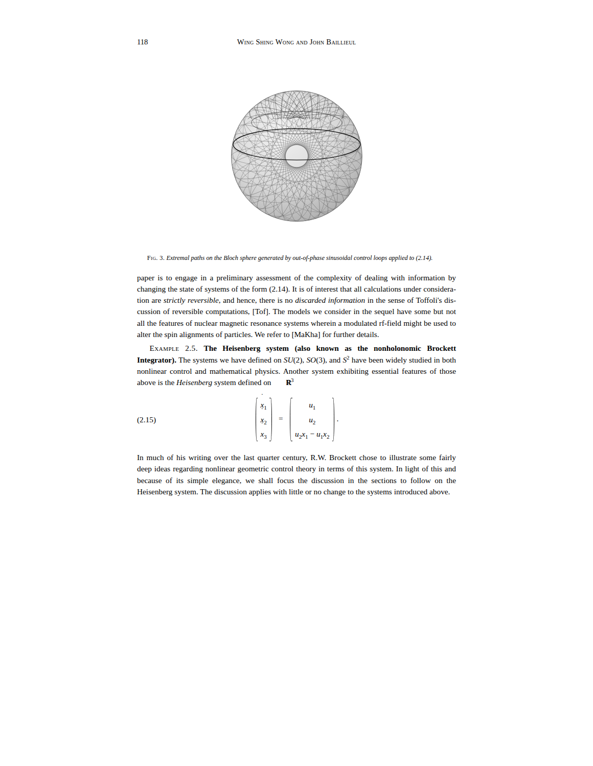118 Wing Shing Wong and John Baillieul
Extremal paths on the Bloch sphere generated by out-of-phase sinusoidal control loops
Fig. 3. Extremal paths on the Bloch sphere generated by out-of-phase sinusoidal control loops applied to (2.14).
paper is to engage in a preliminary assessment of the complexity of dealing with information by changing the state of systems of the form (2.14). It is of interest that all calculations under consideration are strictly reversible, and hence, there is no discarded information in the sense of Toffoli's discussion of reversible computations, [Tof]. The models we consider in the sequel have some but not all the features of nuclear magnetic resonance systems wherein a modulated rf-field might be used to alter the spin alignments of particles. We refer to [MaKha] for further details.
Example 2.5. The Heisenberg system (also known as the nonholonomic Brockett Integrator). The systems we have defined on SU(2), SO(3), and S2 have been widely studied in both nonlinear control and mathematical physics. Another system exhibiting essential features of those above is the Heisenberg system defined on 3
(2.15)
˙x1 ˙x2 ˙x3 = u1 u2 u2x1 − u1x2 .
In much of his writing over the last quarter century, R.W. Brockett chose to illustrate some fairly deep ideas regarding nonlinear geometric control theory in terms of this system. In light of this and because of its simple elegance, we shall focus the discussion in the sections to follow on the Heisenberg system. The discussion applies with little or no change to the systems introduced above.